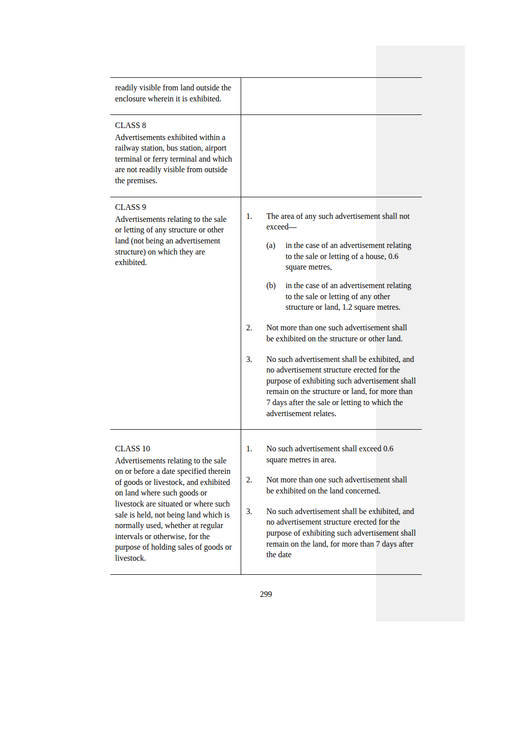| readily visible from land outside the enclosure wherein it is exhibited. | |
| CLASS 8 Advertisements exhibited within a railway station, bus station, airport terminal or ferry terminal and which are not readily visible from outside the premises. | |
| CLASS 9 Advertisements relating to the sale or letting of any structure or other land (not being an advertisement structure) on which they are exhibited. | 1. The area of any such advertisement shall not exceed— (a) in the case of an advertisement relating to the sale or letting of a house, 0.6 square metres, (b) in the case of an advertisement relating to the sale or letting of any other structure or land, 1.2 square metres. 2. Not more than one such advertisement shall be exhibited on the structure or other land. 3. No such advertisement shall be exhibited, and no advertisement structure erected for the purpose of exhibiting such advertisement shall remain on the structure or land, for more than 7 days after the sale or letting to which the advertisement relates. |
| CLASS 10 Advertisements relating to the sale on or before a date specified therein of goods or livestock, and exhibited on land where such goods or livestock are situated or where such sale is held, not being land which is normally used, whether at regular intervals or otherwise, for the purpose of holding sales of goods or livestock. | 1. No such advertisement shall exceed 0.6 square metres in area. 2. Not more than one such advertisement shall be exhibited on the land concerned. 3. No such advertisement shall be exhibited, and no advertisement structure erected for the purpose of exhibiting such advertisement shall remain on the land, for more than 7 days after the date |
299